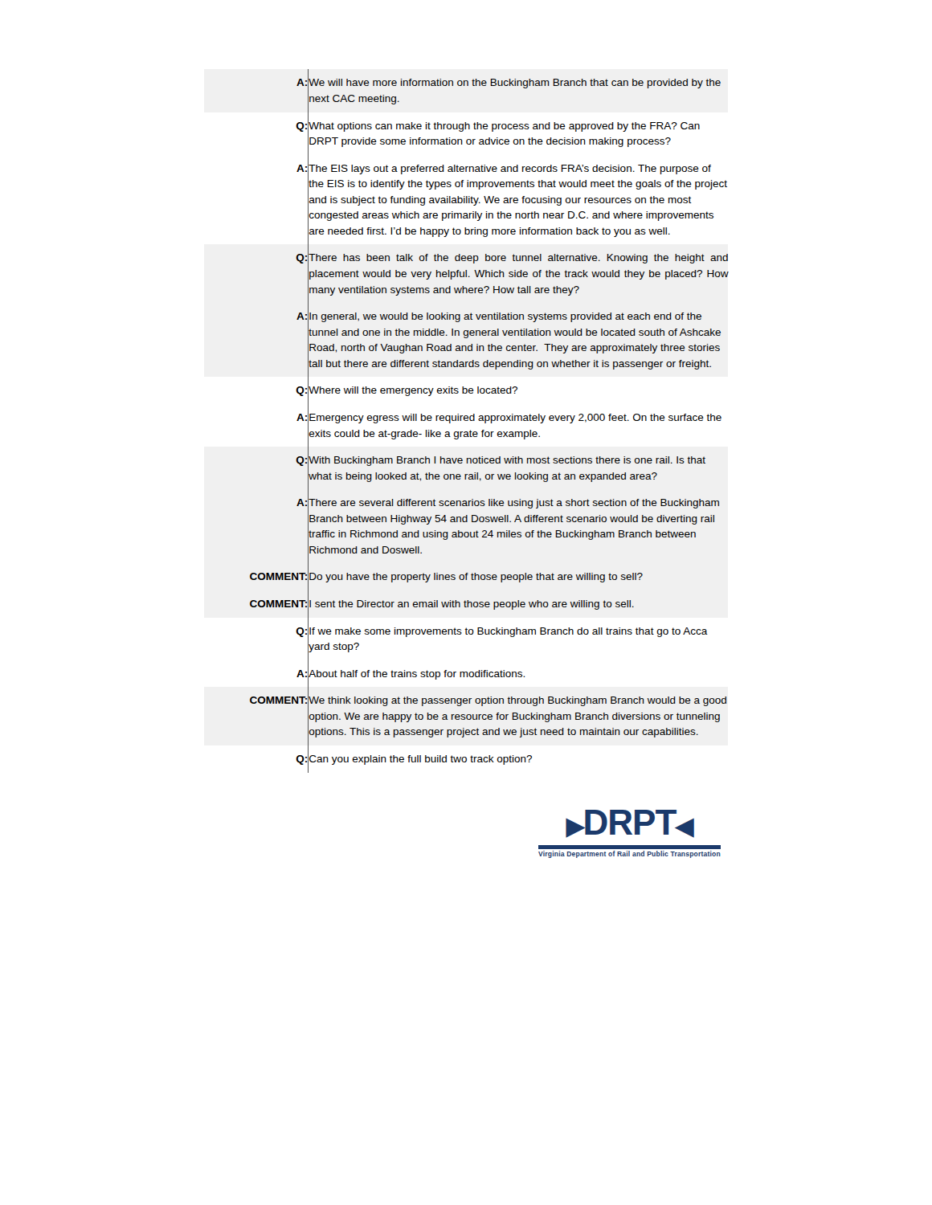| A: | We will have more information on the Buckingham Branch that can be provided by the next CAC meeting. |
| Q: | What options can make it through the process and be approved by the FRA? Can DRPT provide some information or advice on the decision making process? |
| A: | The EIS lays out a preferred alternative and records FRA’s decision. The purpose of the EIS is to identify the types of improvements that would meet the goals of the project and is subject to funding availability. We are focusing our resources on the most congested areas which are primarily in the north near D.C. and where improvements are needed first. I’d be happy to bring more information back to you as well. |
| Q: | There has been talk of the deep bore tunnel alternative. Knowing the height and placement would be very helpful. Which side of the track would they be placed? How many ventilation systems and where? How tall are they? |
| A: | In general, we would be looking at ventilation systems provided at each end of the tunnel and one in the middle. In general ventilation would be located south of Ashcake Road, north of Vaughan Road and in the center. They are approximately three stories tall but there are different standards depending on whether it is passenger or freight. |
| Q: | Where will the emergency exits be located? |
| A: | Emergency egress will be required approximately every 2,000 feet. On the surface the exits could be at-grade- like a grate for example. |
| Q: | With Buckingham Branch I have noticed with most sections there is one rail. Is that what is being looked at, the one rail, or we looking at an expanded area? |
| A: | There are several different scenarios like using just a short section of the Buckingham Branch between Highway 54 and Doswell. A different scenario would be diverting rail traffic in Richmond and using about 24 miles of the Buckingham Branch between Richmond and Doswell. |
| COMMENT: | Do you have the property lines of those people that are willing to sell? |
| COMMENT: | I sent the Director an email with those people who are willing to sell. |
| Q: | If we make some improvements to Buckingham Branch do all trains that go to Acca yard stop? |
| A: | About half of the trains stop for modifications. |
| COMMENT: | We think looking at the passenger option through Buckingham Branch would be a good option. We are happy to be a resource for Buckingham Branch diversions or tunneling options. This is a passenger project and we just need to maintain our capabilities. |
| Q: | Can you explain the full build two track option? |
▸DRPT◂
Virginia Department of Rail and Public Transportation